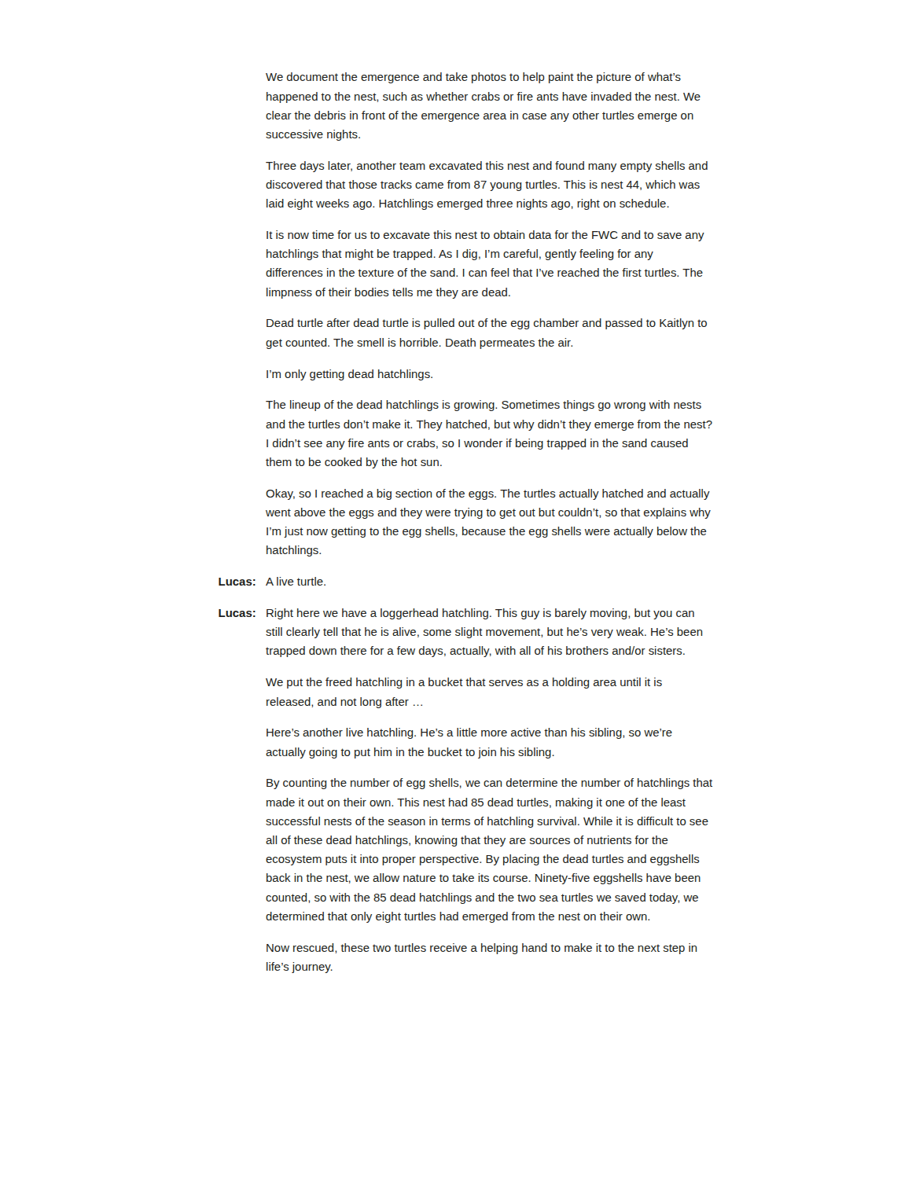Lucas:
We document the emergence and take photos to help paint the picture of what’s happened to the nest, such as whether crabs or fire ants have invaded the nest. We clear the debris in front of the emergence area in case any other turtles emerge on successive nights.
Lucas:
Three days later, another team excavated this nest and found many empty shells and discovered that those tracks came from 87 young turtles. This is nest 44, which was laid eight weeks ago. Hatchlings emerged three nights ago, right on schedule.
Lucas:
It is now time for us to excavate this nest to obtain data for the FWC and to save any hatchlings that might be trapped. As I dig, I’m careful, gently feeling for any differences in the texture of the sand. I can feel that I’ve reached the first turtles. The limpness of their bodies tells me they are dead.
Lucas:
Dead turtle after dead turtle is pulled out of the egg chamber and passed to Kaitlyn to get counted. The smell is horrible. Death permeates the air.
Lucas:
I’m only getting dead hatchlings.
Lucas:
The lineup of the dead hatchlings is growing. Sometimes things go wrong with nests and the turtles don’t make it. They hatched, but why didn’t they emerge from the nest? I didn’t see any fire ants or crabs, so I wonder if being trapped in the sand caused them to be cooked by the hot sun.
Lucas:
Okay, so I reached a big section of the eggs. The turtles actually hatched and actually went above the eggs and they were trying to get out but couldn’t, so that explains why I’m just now getting to the egg shells, because the egg shells were actually below the hatchlings.
Lucas:
A live turtle.
Lucas:
Right here we have a loggerhead hatchling. This guy is barely moving, but you can still clearly tell that he is alive, some slight movement, but he’s very weak. He’s been trapped down there for a few days, actually, with all of his brothers and/or sisters.
Lucas:
We put the freed hatchling in a bucket that serves as a holding area until it is released, and not long after …
Lucas:
Here’s another live hatchling. He’s a little more active than his sibling, so we’re actually going to put him in the bucket to join his sibling.
Lucas:
By counting the number of egg shells, we can determine the number of hatchlings that made it out on their own. This nest had 85 dead turtles, making it one of the least successful nests of the season in terms of hatchling survival. While it is difficult to see all of these dead hatchlings, knowing that they are sources of nutrients for the ecosystem puts it into proper perspective. By placing the dead turtles and eggshells back in the nest, we allow nature to take its course. Ninety-five eggshells have been counted, so with the 85 dead hatchlings and the two sea turtles we saved today, we determined that only eight turtles had emerged from the nest on their own.
Lucas:
Now rescued, these two turtles receive a helping hand to make it to the next step in life’s journey.